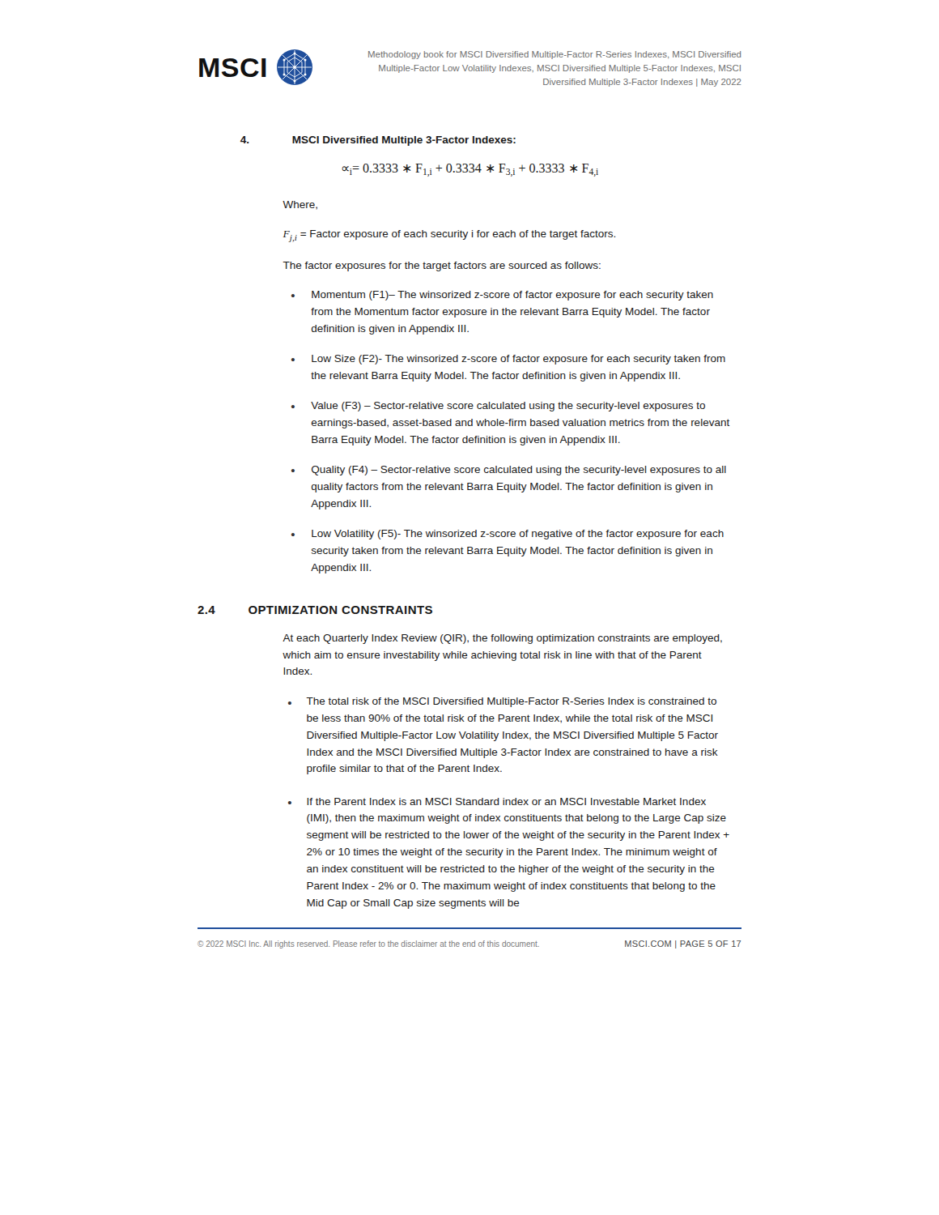MSCI
Methodology book for MSCI Diversified Multiple-Factor R-Series Indexes, MSCI Diversified Multiple-Factor Low Volatility Indexes, MSCI Diversified Multiple 5-Factor Indexes, MSCI Diversified Multiple 3-Factor Indexes | May 2022
4. MSCI Diversified Multiple 3-Factor Indexes:
∝i= 0.3333 ∗ F1,i + 0.3334 ∗ F3,i + 0.3333 ∗ F4,i
Where,
Fj,i = Factor exposure of each security i for each of the target factors.
The factor exposures for the target factors are sourced as follows:
Momentum (F1)– The winsorized z-score of factor exposure for each security taken from the Momentum factor exposure in the relevant Barra Equity Model. The factor definition is given in Appendix III.
Low Size (F2)- The winsorized z-score of factor exposure for each security taken from the relevant Barra Equity Model. The factor definition is given in Appendix III.
Value (F3) – Sector-relative score calculated using the security-level exposures to earnings-based, asset-based and whole-firm based valuation metrics from the relevant Barra Equity Model. The factor definition is given in Appendix III.
Quality (F4) – Sector-relative score calculated using the security-level exposures to all quality factors from the relevant Barra Equity Model. The factor definition is given in Appendix III.
Low Volatility (F5)- The winsorized z-score of negative of the factor exposure for each security taken from the relevant Barra Equity Model. The factor definition is given in Appendix III.
2.4 OPTIMIZATION CONSTRAINTS
At each Quarterly Index Review (QIR), the following optimization constraints are employed, which aim to ensure investability while achieving total risk in line with that of the Parent Index.
The total risk of the MSCI Diversified Multiple-Factor R-Series Index is constrained to be less than 90% of the total risk of the Parent Index, while the total risk of the MSCI Diversified Multiple-Factor Low Volatility Index, the MSCI Diversified Multiple 5 Factor Index and the MSCI Diversified Multiple 3-Factor Index are constrained to have a risk profile similar to that of the Parent Index.
If the Parent Index is an MSCI Standard index or an MSCI Investable Market Index (IMI), then the maximum weight of index constituents that belong to the Large Cap size segment will be restricted to the lower of the weight of the security in the Parent Index + 2% or 10 times the weight of the security in the Parent Index. The minimum weight of an index constituent will be restricted to the higher of the weight of the security in the Parent Index - 2% or 0. The maximum weight of index constituents that belong to the Mid Cap or Small Cap size segments will be
© 2022 MSCI Inc. All rights reserved. Please refer to the disclaimer at the end of this document.
MSCI.COM | PAGE 5 OF 17